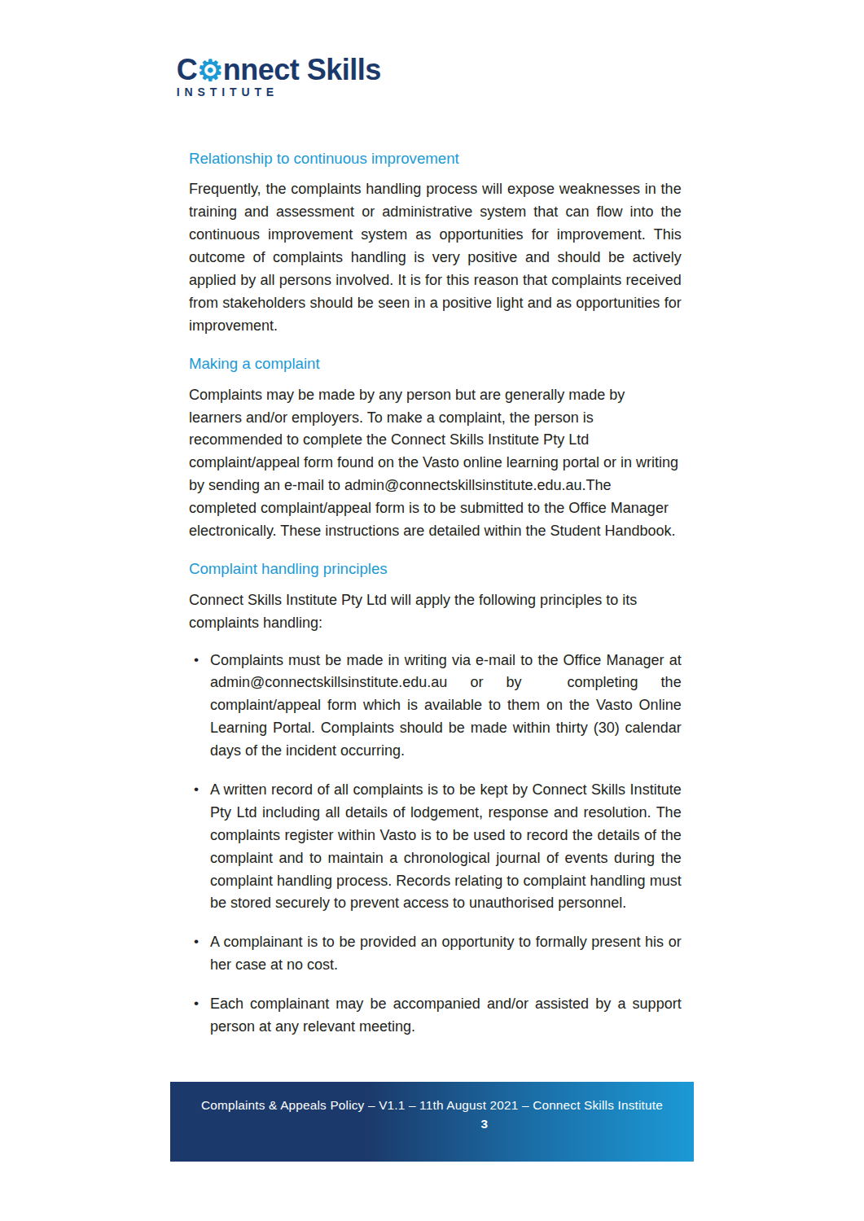C⚙nnect Skills
INSTITUTE
Relationship to continuous improvement
Frequently, the complaints handling process will expose weaknesses in the training and assessment or administrative system that can flow into the continuous improvement system as opportunities for improvement. This outcome of complaints handling is very positive and should be actively applied by all persons involved. It is for this reason that complaints received from stakeholders should be seen in a positive light and as opportunities for improvement.
Making a complaint
Complaints may be made by any person but are generally made by learners and/or employers. To make a complaint, the person is recommended to complete the Connect Skills Institute Pty Ltd complaint/appeal form found on the Vasto online learning portal or in writing by sending an e-mail to admin@connectskillsinstitute.edu.au.The completed complaint/appeal form is to be submitted to the Office Manager electronically. These instructions are detailed within the Student Handbook.
Complaint handling principles
Connect Skills Institute Pty Ltd will apply the following principles to its complaints handling:
Complaints must be made in writing via e-mail to the Office Manager at admin@connectskillsinstitute.edu.au or by completing the complaint/appeal form which is available to them on the Vasto Online Learning Portal. Complaints should be made within thirty (30) calendar days of the incident occurring.
A written record of all complaints is to be kept by Connect Skills Institute Pty Ltd including all details of lodgement, response and resolution. The complaints register within Vasto is to be used to record the details of the complaint and to maintain a chronological journal of events during the complaint handling process. Records relating to complaint handling must be stored securely to prevent access to unauthorised personnel.
A complainant is to be provided an opportunity to formally present his or her case at no cost.
Each complainant may be accompanied and/or assisted by a support person at any relevant meeting.
Complaints & Appeals Policy – V1.1 – 11th August 2021 – Connect Skills Institute3